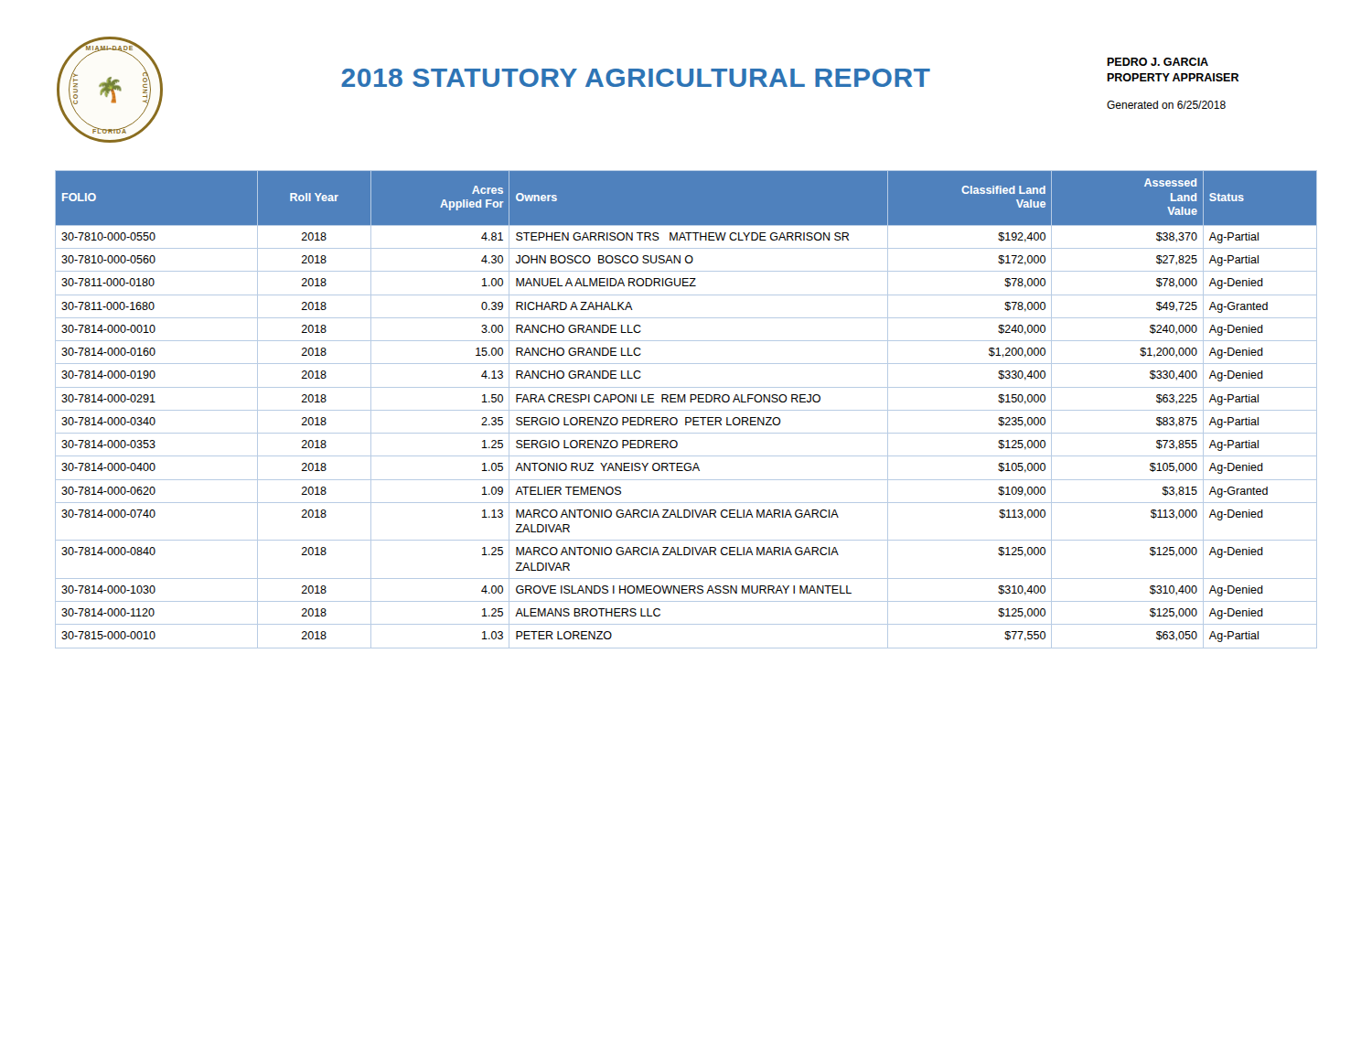MIAMI·DADE
FLORIDA
COUNTY
COUNTY
🌴
2018 STATUTORY AGRICULTURAL REPORT
PEDRO J. GARCIA
PROPERTY APPRAISER
Generated on 6/25/2018
| FOLIO | Roll Year | Acres Applied For | Owners | Classified Land Value | Assessed Land Value | Status |
| --- | --- | --- | --- | --- | --- | --- |
| 30-7810-000-0550 | 2018 | 4.81 | STEPHEN GARRISON TRS MATTHEW CLYDE GARRISON SR | $192,400 | $38,370 | Ag-Partial |
| 30-7810-000-0560 | 2018 | 4.30 | JOHN BOSCO BOSCO SUSAN O | $172,000 | $27,825 | Ag-Partial |
| 30-7811-000-0180 | 2018 | 1.00 | MANUEL A ALMEIDA RODRIGUEZ | $78,000 | $78,000 | Ag-Denied |
| 30-7811-000-1680 | 2018 | 0.39 | RICHARD A ZAHALKA | $78,000 | $49,725 | Ag-Granted |
| 30-7814-000-0010 | 2018 | 3.00 | RANCHO GRANDE LLC | $240,000 | $240,000 | Ag-Denied |
| 30-7814-000-0160 | 2018 | 15.00 | RANCHO GRANDE LLC | $1,200,000 | $1,200,000 | Ag-Denied |
| 30-7814-000-0190 | 2018 | 4.13 | RANCHO GRANDE LLC | $330,400 | $330,400 | Ag-Denied |
| 30-7814-000-0291 | 2018 | 1.50 | FARA CRESPI CAPONI LE REM PEDRO ALFONSO REJO | $150,000 | $63,225 | Ag-Partial |
| 30-7814-000-0340 | 2018 | 2.35 | SERGIO LORENZO PEDRERO PETER LORENZO | $235,000 | $83,875 | Ag-Partial |
| 30-7814-000-0353 | 2018 | 1.25 | SERGIO LORENZO PEDRERO | $125,000 | $73,855 | Ag-Partial |
| 30-7814-000-0400 | 2018 | 1.05 | ANTONIO RUZ YANEISY ORTEGA | $105,000 | $105,000 | Ag-Denied |
| 30-7814-000-0620 | 2018 | 1.09 | ATELIER TEMENOS | $109,000 | $3,815 | Ag-Granted |
| 30-7814-000-0740 | 2018 | 1.13 | MARCO ANTONIO GARCIA ZALDIVAR CELIA MARIA GARCIA ZALDIVAR | $113,000 | $113,000 | Ag-Denied |
| 30-7814-000-0840 | 2018 | 1.25 | MARCO ANTONIO GARCIA ZALDIVAR CELIA MARIA GARCIA ZALDIVAR | $125,000 | $125,000 | Ag-Denied |
| 30-7814-000-1030 | 2018 | 4.00 | GROVE ISLANDS I HOMEOWNERS ASSN MURRAY I MANTELL | $310,400 | $310,400 | Ag-Denied |
| 30-7814-000-1120 | 2018 | 1.25 | ALEMANS BROTHERS LLC | $125,000 | $125,000 | Ag-Denied |
| 30-7815-000-0010 | 2018 | 1.03 | PETER LORENZO | $77,550 | $63,050 | Ag-Partial |